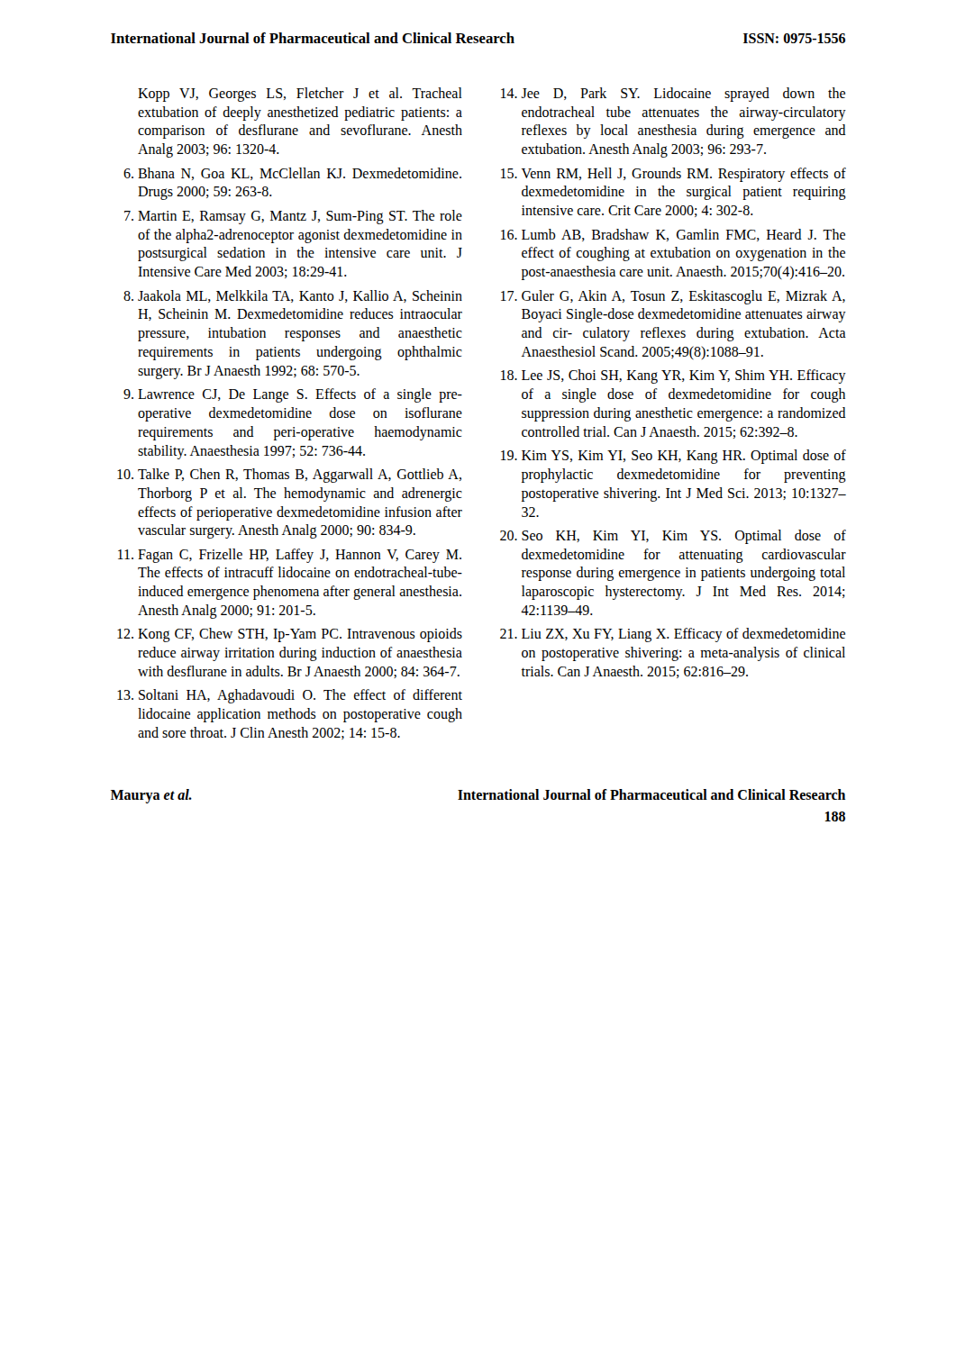International Journal of Pharmaceutical and Clinical Research ISSN: 0975-1556
Kopp VJ, Georges LS, Fletcher J et al. Tracheal extubation of deeply anesthetized pediatric patients: a comparison of desflurane and sevoflurane. Anesth Analg 2003; 96: 1320-4.
Bhana N, Goa KL, McClellan KJ. Dexmedetomidine. Drugs 2000; 59: 263-8.
Martin E, Ramsay G, Mantz J, Sum-Ping ST. The role of the alpha2-adrenoceptor agonist dexmedetomidine in postsurgical sedation in the intensive care unit. J Intensive Care Med 2003; 18:29-41.
Jaakola ML, Melkkila TA, Kanto J, Kallio A, Scheinin H, Scheinin M. Dexmedetomidine reduces intraocular pressure, intubation responses and anaesthetic requirements in patients undergoing ophthalmic surgery. Br J Anaesth 1992; 68: 570-5.
Lawrence CJ, De Lange S. Effects of a single pre-operative dexmedetomidine dose on isoflurane requirements and peri-operative haemodynamic stability. Anaesthesia 1997; 52: 736-44.
Talke P, Chen R, Thomas B, Aggarwall A, Gottlieb A, Thorborg P et al. The hemodynamic and adrenergic effects of perioperative dexmedetomidine infusion after vascular surgery. Anesth Analg 2000; 90: 834-9.
Fagan C, Frizelle HP, Laffey J, Hannon V, Carey M. The effects of intracuff lidocaine on endotracheal-tube-induced emergence phenomena after general anesthesia. Anesth Analg 2000; 91: 201-5.
Kong CF, Chew STH, Ip-Yam PC. Intravenous opioids reduce airway irritation during induction of anaesthesia with desflurane in adults. Br J Anaesth 2000; 84: 364-7.
Soltani HA, Aghadavoudi O. The effect of different lidocaine application methods on postoperative cough and sore throat. J Clin Anesth 2002; 14: 15-8.
Jee D, Park SY. Lidocaine sprayed down the endotracheal tube attenuates the airway-circulatory reflexes by local anesthesia during emergence and extubation. Anesth Analg 2003; 96: 293-7.
Venn RM, Hell J, Grounds RM. Respiratory effects of dexmedetomidine in the surgical patient requiring intensive care. Crit Care 2000; 4: 302-8.
Lumb AB, Bradshaw K, Gamlin FMC, Heard J. The effect of coughing at extubation on oxygenation in the post-anaesthesia care unit. Anaesth. 2015;70(4):416–20.
Guler G, Akin A, Tosun Z, Eskitascoglu E, Mizrak A, Boyaci Single-dose dexmedetomidine attenuates airway and cir- culatory reflexes during extubation. Acta Anaesthesiol Scand. 2005;49(8):1088–91.
Lee JS, Choi SH, Kang YR, Kim Y, Shim YH. Efficacy of a single dose of dexmedetomidine for cough suppression during anesthetic emergence: a randomized controlled trial. Can J Anaesth. 2015; 62:392–8.
Kim YS, Kim YI, Seo KH, Kang HR. Optimal dose of prophylactic dexmedetomidine for preventing postoperative shivering. Int J Med Sci. 2013; 10:1327–32.
Seo KH, Kim YI, Kim YS. Optimal dose of dexmedetomidine for attenuating cardiovascular response during emergence in patients undergoing total laparoscopic hysterectomy. J Int Med Res. 2014; 42:1139–49.
Liu ZX, Xu FY, Liang X. Efficacy of dexmedetomidine on postoperative shivering: a meta-analysis of clinical trials. Can J Anaesth. 2015; 62:816–29.
Maurya et al. International Journal of Pharmaceutical and Clinical Research
188